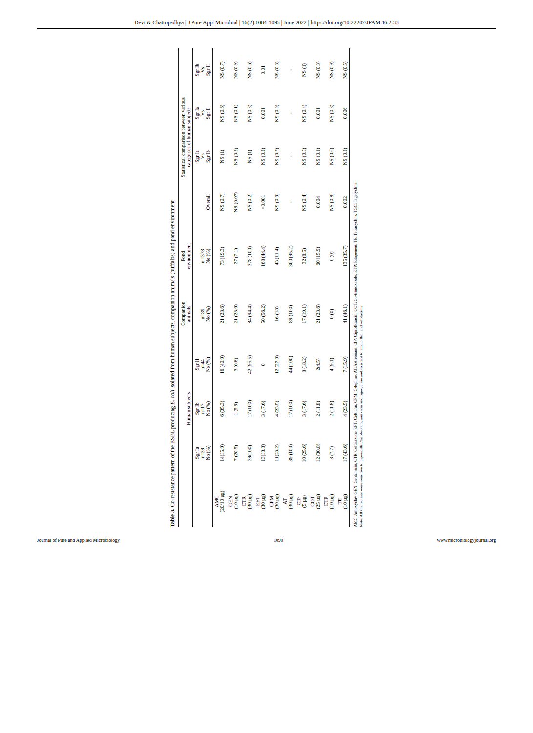Devi & Chattopadhya | J Pure Appl Microbiol | 16(2):1084-1095 | June 2022 | https://doi.org/10.22207/JPAM.16.2.33
Table 3. Co-resistance pattern of the ESBL producing E. coli isolated from human subjects, companion animals (buffalos) and pond environment
| | Human subjects | Companion animals | Pond environment | Statistical comparison between various categories of human subjects |
| --- | --- | --- | --- | --- |
| | Sgr Ia n=39 No (%) | Sgr Ib n=17 No (%) | Sgr II n=44 No (%) | n=89 No (%) | n =378 No (%) | Overall | Sgr Ia Vs Sgr Ib | Sgr Ia Vs Sgr II | Sgr Ib Vs Sgr II |
| AMC (20/10 µg) | 14(35.9) | 6 (35.3) | 18 (40.9) | 21 (23.6) | 73 (19.3) | NS (0.7) | NS (1) | NS (0.6) | NS (0.7) |
| GEN (10 µg) | 7 (20.5) | 1 (5.9) | 3 (6.8) | 21 (23.6) | 27 (7.1) | NS (0.07) | NS (0.2) | NS (0.1) | NS (0.9) |
| CTR (30 µg) | 39(100) | 17 (100) | 42 (95.5) | 84 (94.4) | 378 (100) | NS (0.2) | NS (1) | NS (0.3) | NS (0.6) |
| EFT (30 µg) | 13(33.3) | 3 (17.6) | 0 | 50 (56.2) | 168 (44.4) | <0.001 | NS (0.2) | 0.001 | 0.01 |
| CPM (30 µg) | 11(28.2) | 4 (23.5) | 12 (27.3) | 16 (18) | 43 (11.4) | NS (0.9) | NS (0.7) | NS (0.9) | NS (0.8) |
| AT (30 µg) | 39 (100) | 17 (100) | 44 (100) | 89 (100) | 360 (95.2) | - | - | - | - |
| CIP (5 µg) | 10 (25.6) | 3 (17.6) | 8 (18.2) | 17 (19.1) | 32 (8.5) | NS (0.4) | NS (0.5) | NS (0.4) | NS (1) |
| COT (25 µg) | 12 (30.8) | 2 (11.8) | 2(4.5) | 21 (23.6) | 60 (15.9) | 0.004 | NS (0.1) | 0.001 | NS (0.3) |
| ETP (10 µg) | 3 (7.7) | 2 (11.8) | 4 (9.1) | 0 (0) | 0 (0) | NS (0.8) | NS (0.6) | NS (0.8) | NS (0.9) |
| TE (10 µg) | 17 (43.6) | 4 (23.5) | 7 (15.9) | 41 (46.1) | 135 (35.7) | 0.002 | NS (0.2) | 0.006 | NS (0.5) |
AMC: Amoxyclav, GEN: Gentamicin, CTR: Ceftriaxone, EFT: Ceftiofur, CPM: Cefepime, AT: Aztreonam, CIP: Ciprofloxacin, COT: Co-trimoxazole, ETP: Ertapenem, TE: Tetracycline, TGC: Tigecycline
Note: All the isolates were sensitive to piperacillin/tazobactam, amikacin and tigecycline and resistant to ampicillin, and cefotaxime.
Journal of Pure and Applied Microbiology
1090
www.microbiologyjournal.org